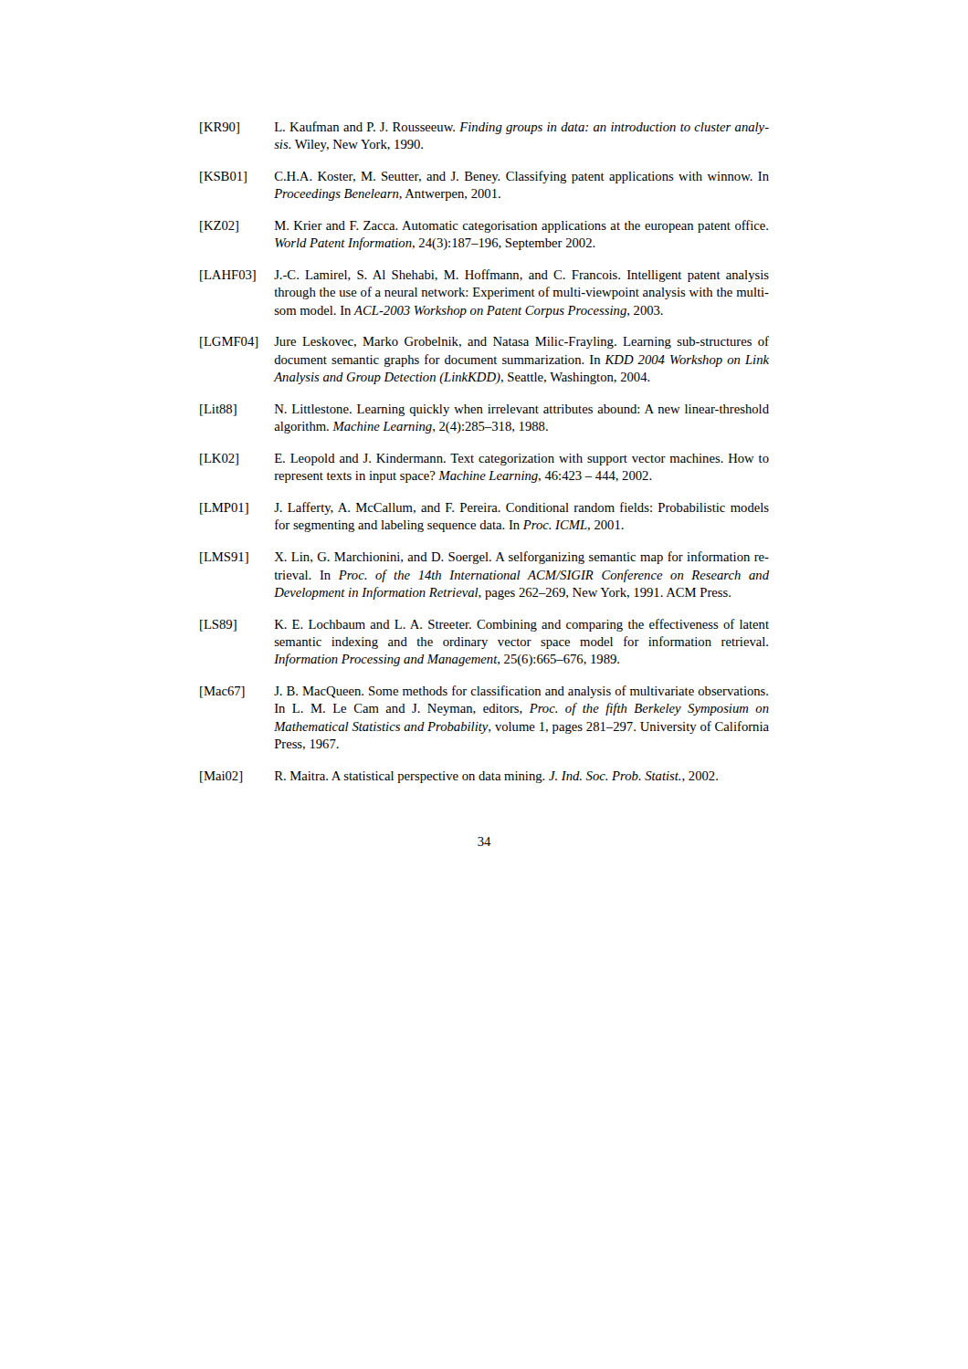[KR90]
L. Kaufman and P. J. Rousseeuw. Finding groups in data: an introduction to cluster analysis. Wiley, New York, 1990.
[KSB01]
C.H.A. Koster, M. Seutter, and J. Beney. Classifying patent applications with winnow. In Proceedings Benelearn, Antwerpen, 2001.
[KZ02]
M. Krier and F. Zacca. Automatic categorisation applications at the european patent office. World Patent Information, 24(3):187–196, September 2002.
[LAHF03]
J.-C. Lamirel, S. Al Shehabi, M. Hoffmann, and C. Francois. Intelligent patent analysis through the use of a neural network: Experiment of multi-viewpoint analysis with the multisom model. In ACL-2003 Workshop on Patent Corpus Processing, 2003.
[LGMF04]
Jure Leskovec, Marko Grobelnik, and Natasa Milic-Frayling. Learning sub-structures of document semantic graphs for document summarization. In KDD 2004 Workshop on Link Analysis and Group Detection (LinkKDD), Seattle, Washington, 2004.
[Lit88]
N. Littlestone. Learning quickly when irrelevant attributes abound: A new linear-threshold algorithm. Machine Learning, 2(4):285–318, 1988.
[LK02]
E. Leopold and J. Kindermann. Text categorization with support vector machines. How to represent texts in input space? Machine Learning, 46:423 – 444, 2002.
[LMP01]
J. Lafferty, A. McCallum, and F. Pereira. Conditional random fields: Probabilistic models for segmenting and labeling sequence data. In Proc. ICML, 2001.
[LMS91]
X. Lin, G. Marchionini, and D. Soergel. A selforganizing semantic map for information retrieval. In Proc. of the 14th International ACM/SIGIR Conference on Research and Development in Information Retrieval, pages 262–269, New York, 1991. ACM Press.
[LS89]
K. E. Lochbaum and L. A. Streeter. Combining and comparing the effectiveness of latent semantic indexing and the ordinary vector space model for information retrieval. Information Processing and Management, 25(6):665–676, 1989.
[Mac67]
J. B. MacQueen. Some methods for classification and analysis of multivariate observations. In L. M. Le Cam and J. Neyman, editors, Proc. of the fifth Berkeley Symposium on Mathematical Statistics and Probability, volume 1, pages 281–297. University of California Press, 1967.
[Mai02]
R. Maitra. A statistical perspective on data mining. J. Ind. Soc. Prob. Statist., 2002.
34